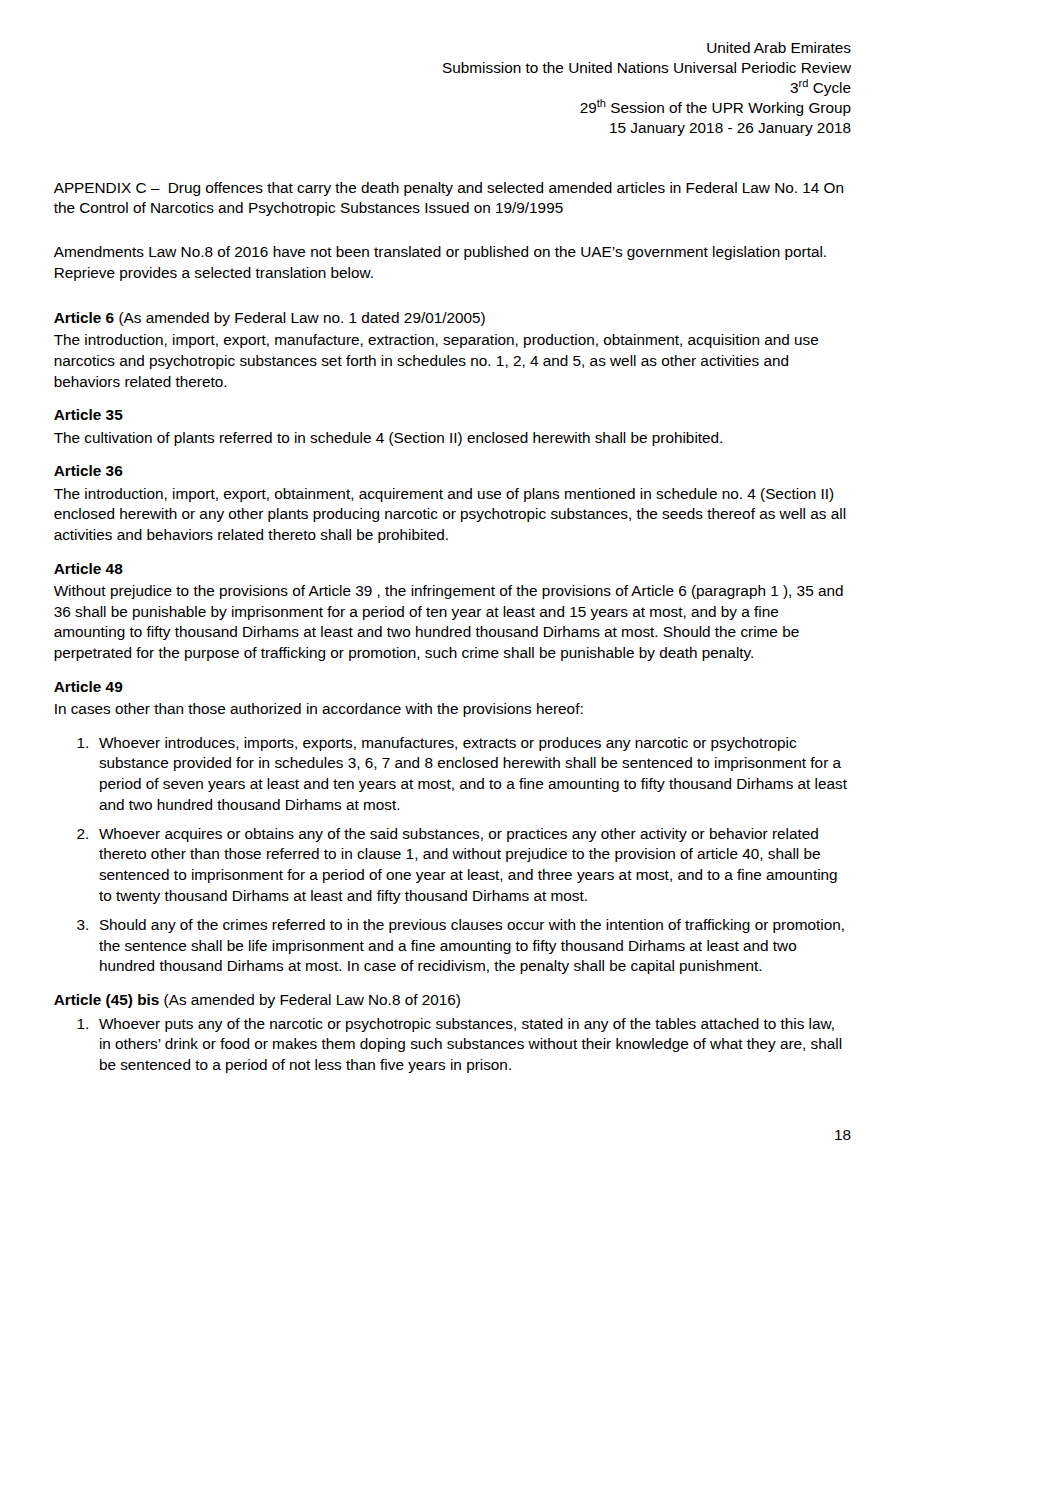United Arab Emirates
Submission to the United Nations Universal Periodic Review
3rd Cycle
29th Session of the UPR Working Group
15 January 2018 - 26 January 2018
APPENDIX C – Drug offences that carry the death penalty and selected amended articles in Federal Law No. 14 On the Control of Narcotics and Psychotropic Substances Issued on 19/9/1995
Amendments Law No.8 of 2016 have not been translated or published on the UAE’s government legislation portal. Reprieve provides a selected translation below.
Article 6 (As amended by Federal Law no. 1 dated 29/01/2005)
The introduction, import, export, manufacture, extraction, separation, production, obtainment, acquisition and use narcotics and psychotropic substances set forth in schedules no. 1, 2, 4 and 5, as well as other activities and behaviors related thereto.
Article 35
The cultivation of plants referred to in schedule 4 (Section II) enclosed herewith shall be prohibited.
Article 36
The introduction, import, export, obtainment, acquirement and use of plans mentioned in schedule no. 4 (Section II) enclosed herewith or any other plants producing narcotic or psychotropic substances, the seeds thereof as well as all activities and behaviors related thereto shall be prohibited.
Article 48
Without prejudice to the provisions of Article 39 , the infringement of the provisions of Article 6 (paragraph 1 ), 35 and 36 shall be punishable by imprisonment for a period of ten year at least and 15 years at most, and by a fine amounting to fifty thousand Dirhams at least and two hundred thousand Dirhams at most. Should the crime be perpetrated for the purpose of trafficking or promotion, such crime shall be punishable by death penalty.
Article 49
In cases other than those authorized in accordance with the provisions hereof:
Whoever introduces, imports, exports, manufactures, extracts or produces any narcotic or psychotropic substance provided for in schedules 3, 6, 7 and 8 enclosed herewith shall be sentenced to imprisonment for a period of seven years at least and ten years at most, and to a fine amounting to fifty thousand Dirhams at least and two hundred thousand Dirhams at most.
Whoever acquires or obtains any of the said substances, or practices any other activity or behavior related thereto other than those referred to in clause 1, and without prejudice to the provision of article 40, shall be sentenced to imprisonment for a period of one year at least, and three years at most, and to a fine amounting to twenty thousand Dirhams at least and fifty thousand Dirhams at most.
Should any of the crimes referred to in the previous clauses occur with the intention of trafficking or promotion, the sentence shall be life imprisonment and a fine amounting to fifty thousand Dirhams at least and two hundred thousand Dirhams at most. In case of recidivism, the penalty shall be capital punishment.
Article (45) bis (As amended by Federal Law No.8 of 2016)
Whoever puts any of the narcotic or psychotropic substances, stated in any of the tables attached to this law, in others’ drink or food or makes them doping such substances without their knowledge of what they are, shall be sentenced to a period of not less than five years in prison.
18